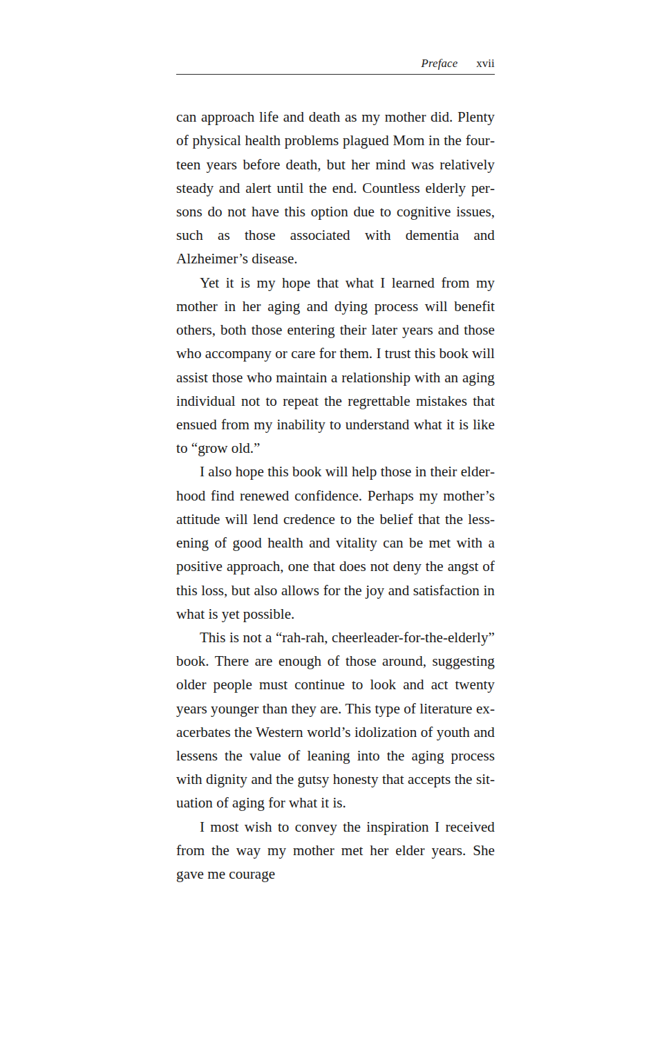Preface xvii
can approach life and death as my mother did. Plenty of physical health problems plagued Mom in the fourteen years before death, but her mind was relatively steady and alert until the end. Countless elderly persons do not have this option due to cognitive issues, such as those associated with dementia and Alzheimer’s disease.
Yet it is my hope that what I learned from my mother in her aging and dying process will benefit others, both those entering their later years and those who accompany or care for them. I trust this book will assist those who maintain a relationship with an aging individual not to repeat the regrettable mistakes that ensued from my inability to understand what it is like to “grow old.”
I also hope this book will help those in their elderhood find renewed confidence. Perhaps my mother’s attitude will lend credence to the belief that the lessening of good health and vitality can be met with a positive approach, one that does not deny the angst of this loss, but also allows for the joy and satisfaction in what is yet possible.
This is not a “rah-rah, cheerleader-for-the-elderly” book. There are enough of those around, suggesting older people must continue to look and act twenty years younger than they are. This type of literature exacerbates the Western world’s idolization of youth and lessens the value of leaning into the aging process with dignity and the gutsy honesty that accepts the situation of aging for what it is.
I most wish to convey the inspiration I received from the way my mother met her elder years. She gave me courage